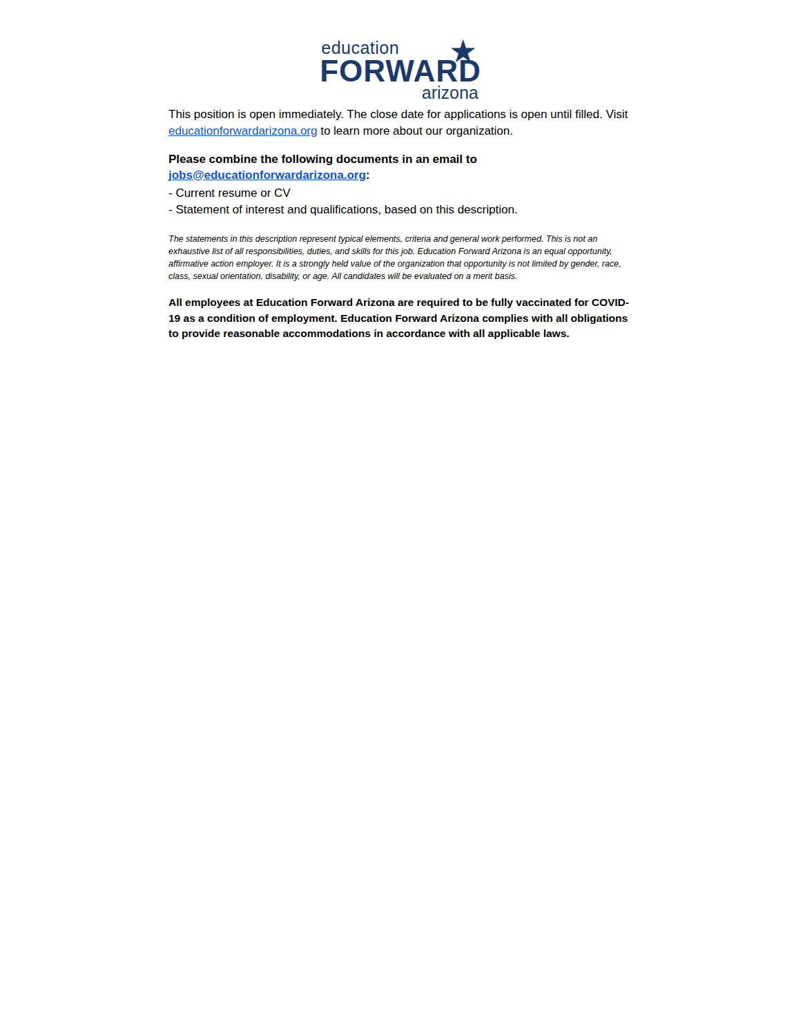★ education FORWARD arizona
This position is open immediately. The close date for applications is open until filled. Visit educationforwardarizona.org to learn more about our organization.
Please combine the following documents in an email to jobs@educationforwardarizona.org:
- Current resume or CV
- Statement of interest and qualifications, based on this description.
The statements in this description represent typical elements, criteria and general work performed. This is not an exhaustive list of all responsibilities, duties, and skills for this job. Education Forward Arizona is an equal opportunity, affirmative action employer. It is a strongly held value of the organization that opportunity is not limited by gender, race, class, sexual orientation, disability, or age. All candidates will be evaluated on a merit basis.
All employees at Education Forward Arizona are required to be fully vaccinated for COVID-19 as a condition of employment. Education Forward Arizona complies with all obligations to provide reasonable accommodations in accordance with all applicable laws.